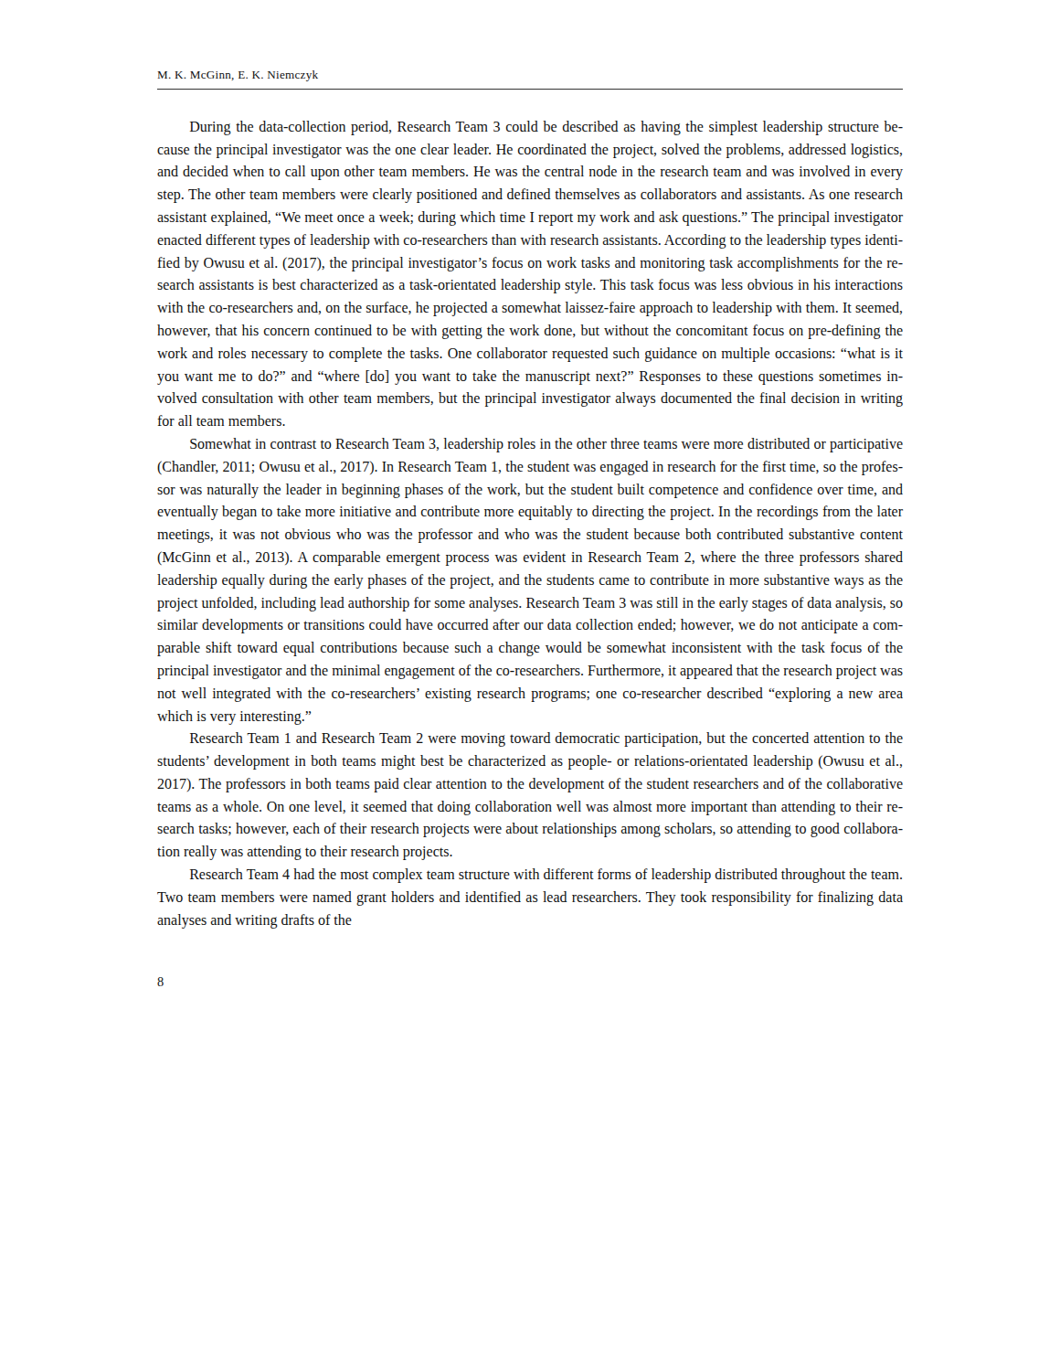M. K. McGinn, E. K. Niemczyk
During the data-collection period, Research Team 3 could be described as having the simplest leadership structure because the principal investigator was the one clear leader. He coordinated the project, solved the problems, addressed logistics, and decided when to call upon other team members. He was the central node in the research team and was involved in every step. The other team members were clearly positioned and defined themselves as collaborators and assistants. As one research assistant explained, “We meet once a week; during which time I report my work and ask questions.” The principal investigator enacted different types of leadership with co-researchers than with research assistants. According to the leadership types identified by Owusu et al. (2017), the principal investigator’s focus on work tasks and monitoring task accomplishments for the research assistants is best characterized as a task-orientated leadership style. This task focus was less obvious in his interactions with the co-researchers and, on the surface, he projected a somewhat laissez-faire approach to leadership with them. It seemed, however, that his concern continued to be with getting the work done, but without the concomitant focus on pre-defining the work and roles necessary to complete the tasks. One collaborator requested such guidance on multiple occasions: “what is it you want me to do?” and “where [do] you want to take the manuscript next?” Responses to these questions sometimes involved consultation with other team members, but the principal investigator always documented the final decision in writing for all team members.
Somewhat in contrast to Research Team 3, leadership roles in the other three teams were more distributed or participative (Chandler, 2011; Owusu et al., 2017). In Research Team 1, the student was engaged in research for the first time, so the professor was naturally the leader in beginning phases of the work, but the student built competence and confidence over time, and eventually began to take more initiative and contribute more equitably to directing the project. In the recordings from the later meetings, it was not obvious who was the professor and who was the student because both contributed substantive content (McGinn et al., 2013). A comparable emergent process was evident in Research Team 2, where the three professors shared leadership equally during the early phases of the project, and the students came to contribute in more substantive ways as the project unfolded, including lead authorship for some analyses. Research Team 3 was still in the early stages of data analysis, so similar developments or transitions could have occurred after our data collection ended; however, we do not anticipate a comparable shift toward equal contributions because such a change would be somewhat inconsistent with the task focus of the principal investigator and the minimal engagement of the co-researchers. Furthermore, it appeared that the research project was not well integrated with the co-researchers’ existing research programs; one co-researcher described “exploring a new area which is very interesting.”
Research Team 1 and Research Team 2 were moving toward democratic participation, but the concerted attention to the students’ development in both teams might best be characterized as people- or relations-orientated leadership (Owusu et al., 2017). The professors in both teams paid clear attention to the development of the student researchers and of the collaborative teams as a whole. On one level, it seemed that doing collaboration well was almost more important than attending to their research tasks; however, each of their research projects were about relationships among scholars, so attending to good collaboration really was attending to their research projects.
Research Team 4 had the most complex team structure with different forms of leadership distributed throughout the team. Two team members were named grant holders and identified as lead researchers. They took responsibility for finalizing data analyses and writing drafts of the
8